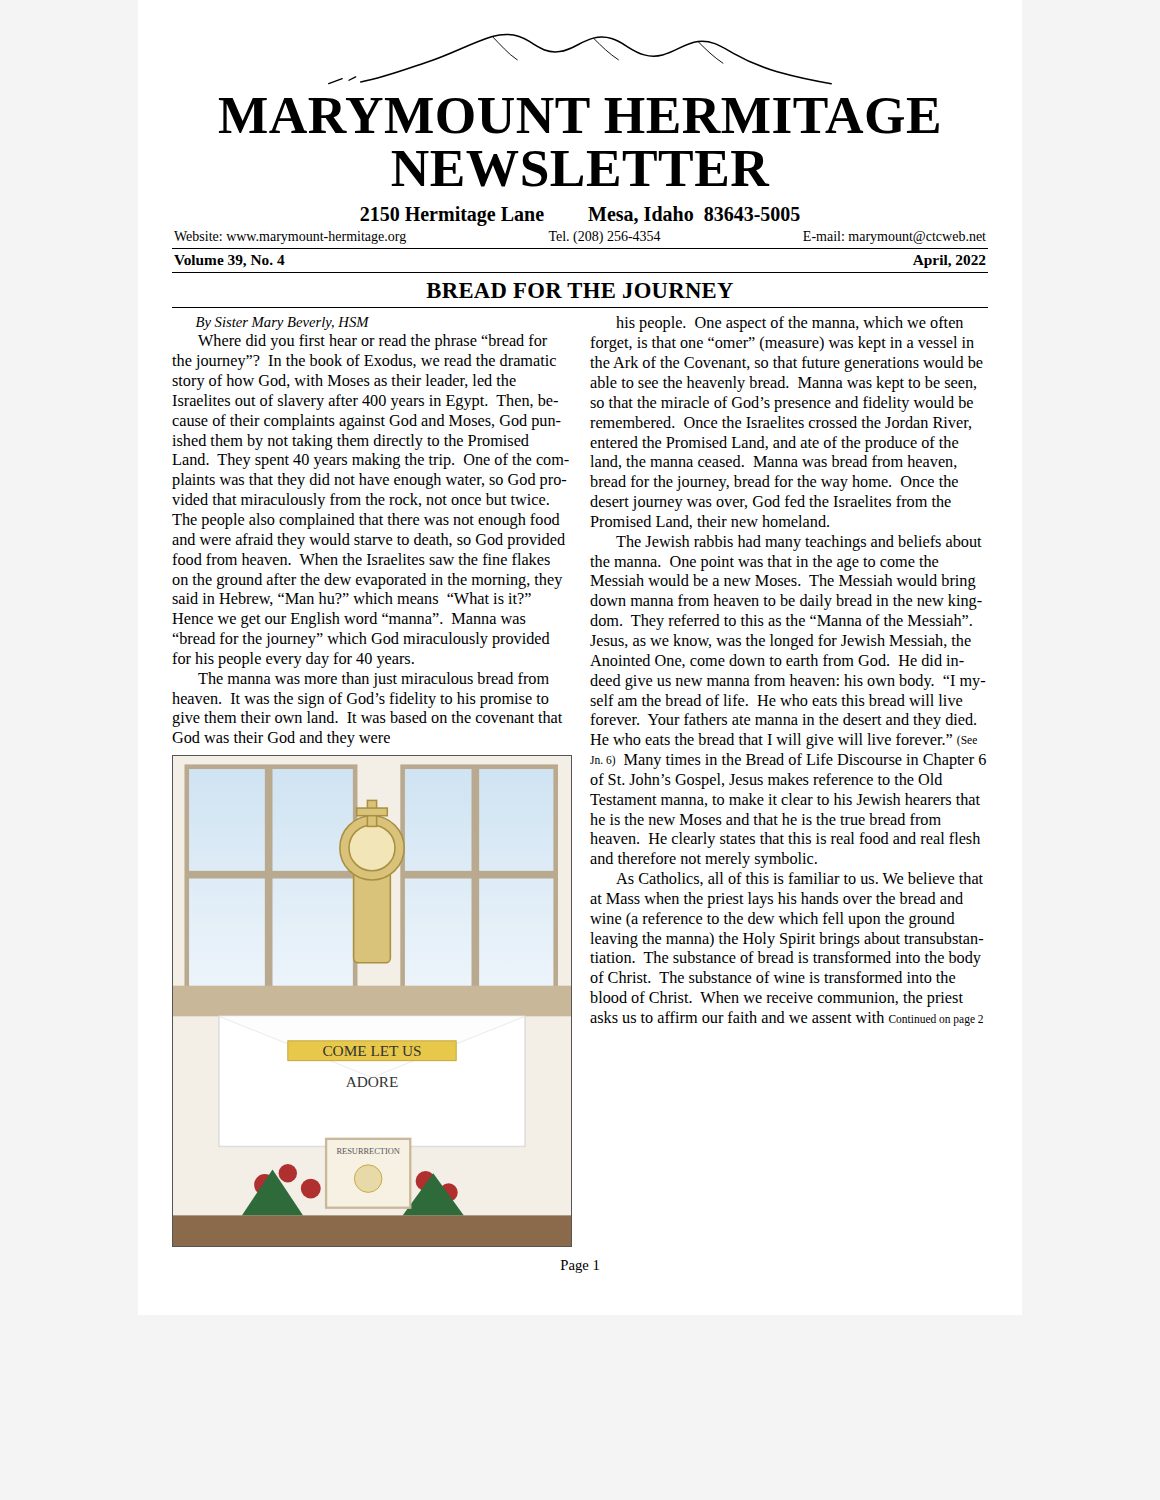MARYMOUNT HERMITAGE
NEWSLETTER
2150 Hermitage Lane Mesa, Idaho 83643-5005
Website: www.marymount-hermitage.org Tel. (208) 256-4354 E-mail: marymount@ctcweb.net
Volume 39, No. 4 April, 2022
BREAD FOR THE JOURNEY
By Sister Mary Beverly, HSM
Where did you first hear or read the phrase “bread for the journey”? In the book of Exodus, we read the dramatic story of how God, with Moses as their leader, led the Israelites out of slavery after 400 years in Egypt. Then, because of their complaints against God and Moses, God punished them by not taking them directly to the Promised Land. They spent 40 years making the trip. One of the complaints was that they did not have enough water, so God provided that miraculously from the rock, not once but twice. The people also complained that there was not enough food and were afraid they would starve to death, so God provided food from heaven. When the Israelites saw the fine flakes on the ground after the dew evaporated in the morning, they said in Hebrew, “Man hu?” which means “What is it?” Hence we get our English word “manna”. Manna was “bread for the journey” which God miraculously provided for his people every day for 40 years.
The manna was more than just miraculous bread from heaven. It was the sign of God’s fidelity to his promise to give them their own land. It was based on the covenant that God was their God and they were
his people. One aspect of the manna, which we often forget, is that one “omer” (measure) was kept in a vessel in the Ark of the Covenant, so that future generations would be able to see the heavenly bread. Manna was kept to be seen, so that the miracle of God’s presence and fidelity would be remembered. Once the Israelites crossed the Jordan River, entered the Promised Land, and ate of the produce of the land, the manna ceased. Manna was bread from heaven, bread for the journey, bread for the way home. Once the desert journey was over, God fed the Israelites from the Promised Land, their new homeland.
The Jewish rabbis had many teachings and beliefs about the manna. One point was that in the age to come the Messiah would be a new Moses. The Messiah would bring down manna from heaven to be daily bread in the new kingdom. They referred to this as the “Manna of the Messiah”. Jesus, as we know, was the longed for Jewish Messiah, the Anointed One, come down to earth from God. He did indeed give us new manna from heaven: his own body. “I myself am the bread of life. He who eats this bread will live forever. Your fathers ate manna in the desert and they died. He who eats the bread that I will give will live forever.” (See Jn. 6) Many times in the Bread of Life Discourse in Chapter 6 of St. John’s Gospel, Jesus makes reference to the Old Testament manna, to make it clear to his Jewish hearers that he is the new Moses and that he is the true bread from heaven. He clearly states that this is real food and real flesh and therefore not merely symbolic.
As Catholics, all of this is familiar to us. We believe that at Mass when the priest lays his hands over the bread and wine (a reference to the dew which fell upon the ground leaving the manna) the Holy Spirit brings about transubstantiation. The substance of bread is transformed into the body of Christ. The substance of wine is transformed into the blood of Christ. When we receive communion, the priest asks us to affirm our faith and we assent with Continued on page 2
Page 1